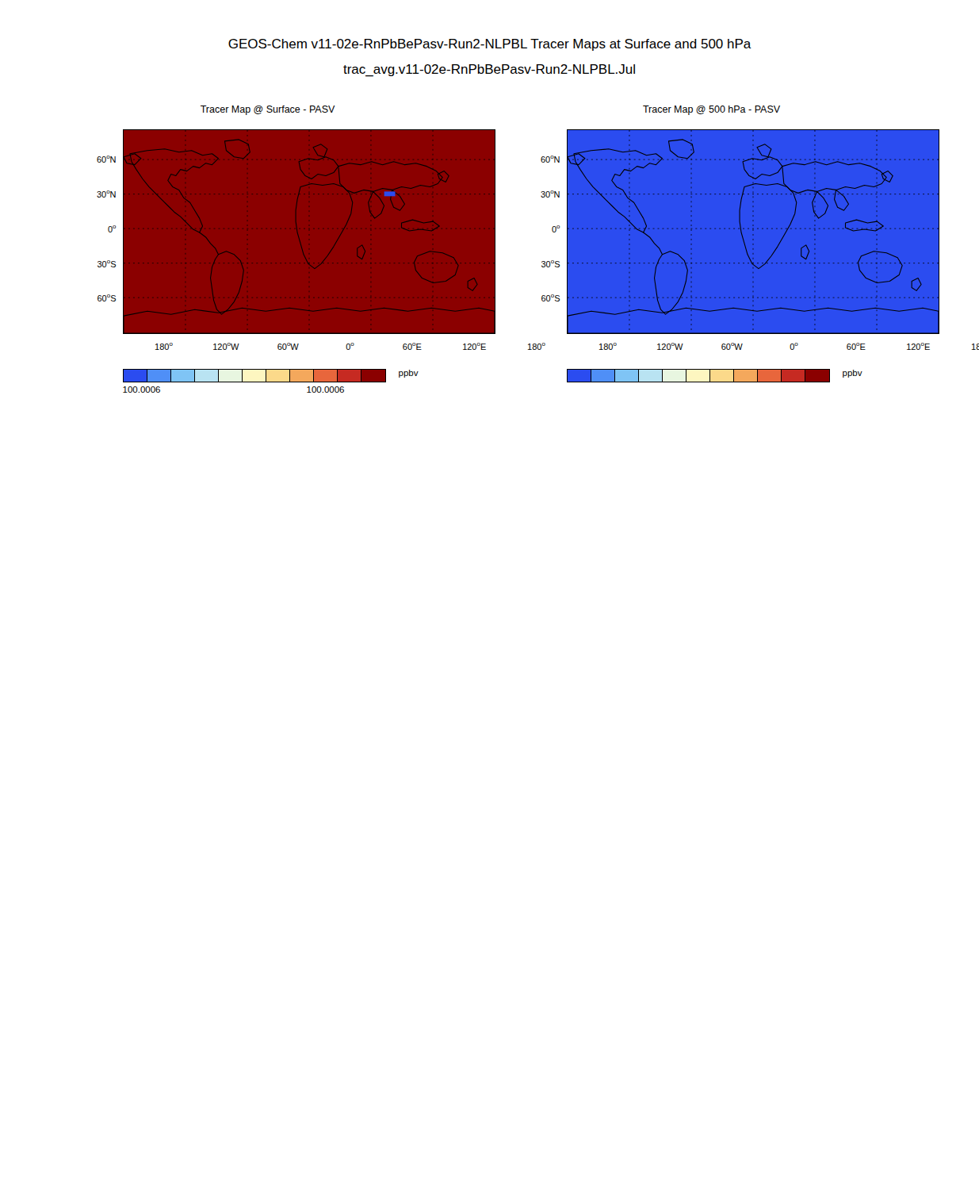GEOS-Chem v11-02e-RnPbBePasv-Run2-NLPBL Tracer Maps at Surface and 500 hPa trac_avg.v11-02e-RnPbBePasv-Run2-NLPBL.Jul
Tracer Map @ Surface - PASV
60oN 30oN 0o 30oS 60oS
180o 120oW 60oW 0o 60oE 120oE 180o
ppbv
100.0006 100.0006
Tracer Map @ 500 hPa - PASV
60oN 30oN 0o 30oS 60oS
180o 120oW 60oW 0o 60oE 120oE 180o
ppbv